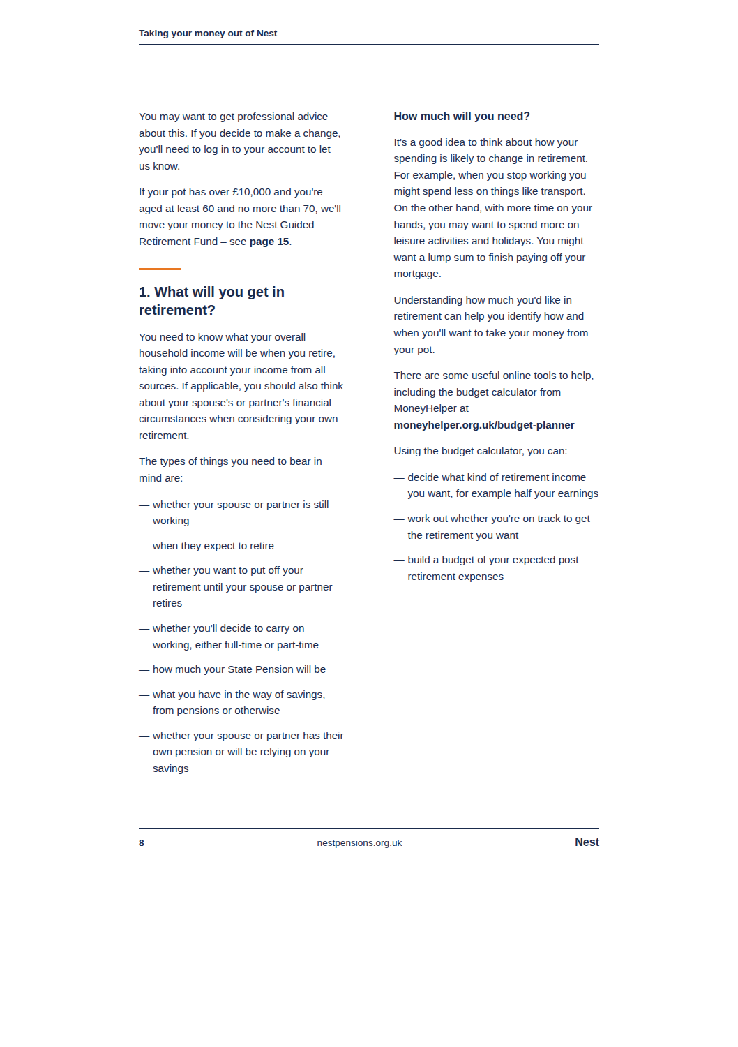Taking your money out of Nest
You may want to get professional advice about this. If you decide to make a change, you'll need to log in to your account to let us know.
If your pot has over £10,000 and you're aged at least 60 and no more than 70, we'll move your money to the Nest Guided Retirement Fund – see page 15.
1. What will you get in retirement?
You need to know what your overall household income will be when you retire, taking into account your income from all sources. If applicable, you should also think about your spouse's or partner's financial circumstances when considering your own retirement.
The types of things you need to bear in mind are:
whether your spouse or partner is still working
when they expect to retire
whether you want to put off your retirement until your spouse or partner retires
whether you'll decide to carry on working, either full-time or part-time
how much your State Pension will be
what you have in the way of savings, from pensions or otherwise
whether your spouse or partner has their own pension or will be relying on your savings
How much will you need?
It's a good idea to think about how your spending is likely to change in retirement. For example, when you stop working you might spend less on things like transport. On the other hand, with more time on your hands, you may want to spend more on leisure activities and holidays. You might want a lump sum to finish paying off your mortgage.
Understanding how much you'd like in retirement can help you identify how and when you'll want to take your money from your pot.
There are some useful online tools to help, including the budget calculator from MoneyHelper at moneyhelper.org.uk/budget-planner
Using the budget calculator, you can:
decide what kind of retirement income you want, for example half your earnings
work out whether you're on track to get the retirement you want
build a budget of your expected post retirement expenses
8 nestpensions.org.uk Nest